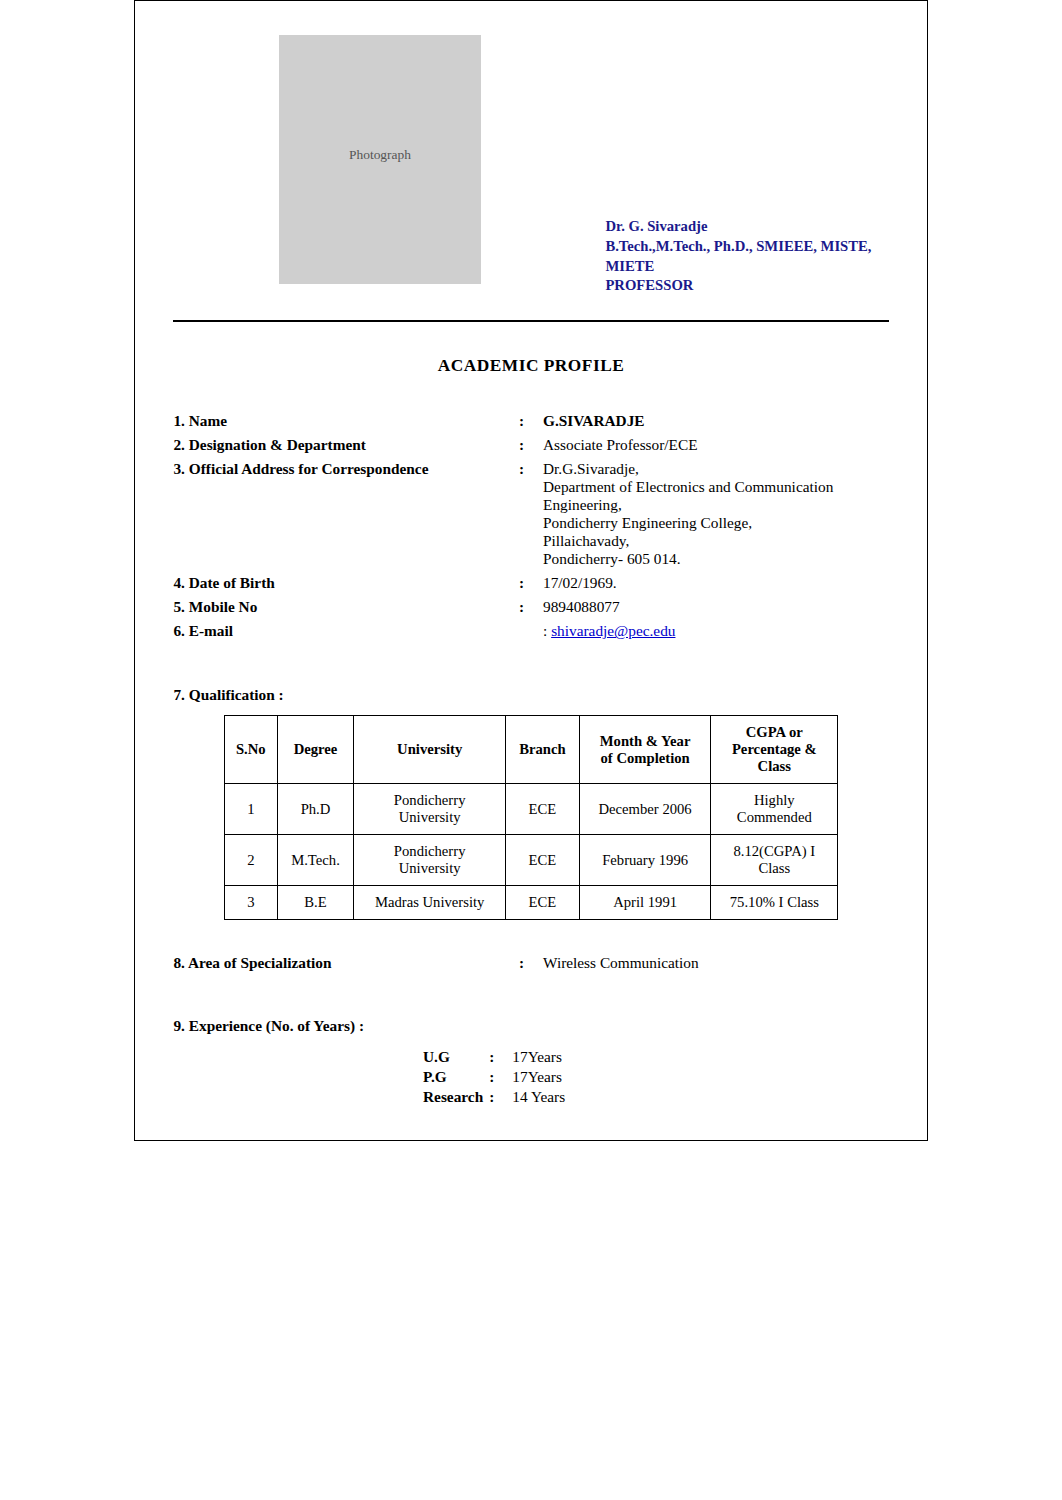Dr. G. Sivaradje
B.Tech.,M.Tech., Ph.D., SMIEEE, MISTE, MIETE
PROFESSOR
ACADEMIC PROFILE
| 1. Name | : | G.SIVARADJE |
| 2. Designation & Department | : | Associate Professor/ECE |
| 3. Official Address for Correspondence | : | Dr.G.Sivaradje, Department of Electronics and Communication Engineering, Pondicherry Engineering College, Pillaichavady, Pondicherry- 605 014. |
| 4. Date of Birth | : | 17/02/1969. |
| 5. Mobile No | : | 9894088077 |
| 6. E-mail | | : shivaradje@pec.edu |
7. Qualification :
| S.No | Degree | University | Branch | Month & Year of Completion | CGPA or Percentage & Class |
| --- | --- | --- | --- | --- | --- |
| 1 | Ph.D | Pondicherry University | ECE | December 2006 | Highly Commended |
| 2 | M.Tech. | Pondicherry University | ECE | February 1996 | 8.12(CGPA) I Class |
| 3 | B.E | Madras University | ECE | April 1991 | 75.10% I Class |
| 8. Area of Specialization | : | Wireless Communication |
9. Experience (No. of Years) :
| U.G | : | 17Years |
| P.G | : | 17Years |
| Research | : | 14 Years |